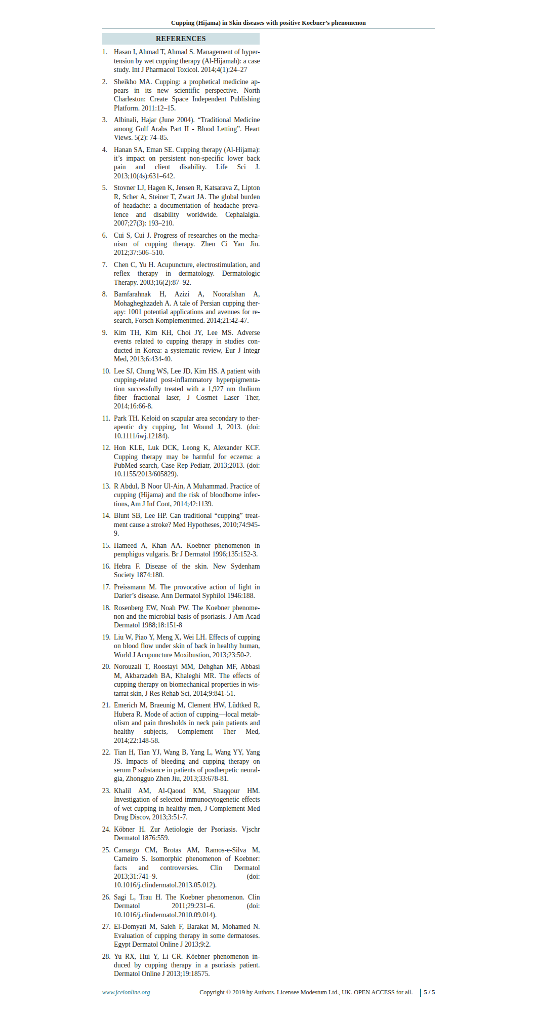Cupping (Hijama) in Skin diseases with positive Koebner’s phenomenon
REFERENCES
Hasan I, Ahmad T, Ahmad S. Management of hypertension by wet cupping therapy (Al-Hijamah): a case study. Int J Pharmacol Toxicol. 2014;4(1):24–27
Sheikho MA. Cupping: a prophetical medicine appears in its new scientific perspective. North Charleston: Create Space Independent Publishing Platform. 2011:12–15.
Albinali, Hajar (June 2004). “Traditional Medicine among Gulf Arabs Part II - Blood Letting”. Heart Views. 5(2): 74–85.
Hanan SA, Eman SE. Cupping therapy (Al-Hijama): it’s impact on persistent non-specific lower back pain and client disability. Life Sci J. 2013;10(4s):631–642.
Stovner LJ, Hagen K, Jensen R, Katsarava Z, Lipton R, Scher A, Steiner T, Zwart JA. The global burden of headache: a documentation of headache prevalence and disability worldwide. Cephalalgia. 2007;27(3): 193–210.
Cui S, Cui J. Progress of researches on the mechanism of cupping therapy. Zhen Ci Yan Jiu. 2012;37:506–510.
Chen C, Yu H. Acupuncture, electrostimulation, and reflex therapy in dermatology. Dermatologic Therapy. 2003;16(2):87–92.
Bamfarahnak H, Azizi A, Noorafshan A, Mohagheghzadeh A. A tale of Persian cupping therapy: 1001 potential applications and avenues for research, Forsch Komplementmed. 2014;21:42-47.
Kim TH, Kim KH, Choi JY, Lee MS. Adverse events related to cupping therapy in studies conducted in Korea: a systematic review, Eur J Integr Med, 2013;6:434-40.
Lee SJ, Chung WS, Lee JD, Kim HS. A patient with cupping-related post-inflammatory hyperpigmentation successfully treated with a 1,927 nm thulium fiber fractional laser, J Cosmet Laser Ther, 2014;16:66-8.
Park TH. Keloid on scapular area secondary to therapeutic dry cupping, Int Wound J, 2013. (doi: 10.1111/iwj.12184).
Hon KLE, Luk DCK, Leong K, Alexander KCF. Cupping therapy may be harmful for eczema: a PubMed search, Case Rep Pediatr, 2013;2013. (doi: 10.1155/2013/605829).
R Abdul, B Noor Ul-Ain, A Muhammad. Practice of cupping (Hijama) and the risk of bloodborne infections, Am J Inf Cont, 2014;42:1139.
Blunt SB, Lee HP. Can traditional “cupping” treatment cause a stroke? Med Hypotheses, 2010;74:945-9.
Hameed A, Khan AA. Koebner phenomenon in pemphigus vulgaris. Br J Dermatol 1996;135:152-3.
Hebra F. Disease of the skin. New Sydenham Society 1874:180.
Preissmann M. The provocative action of light in Darier’s disease. Ann Dermatol Syphilol 1946:188.
Rosenberg EW, Noah PW. The Koebner phenomenon and the microbial basis of psoriasis. J Am Acad Dermatol 1988;18:151-8
Liu W, Piao Y, Meng X, Wei LH. Effects of cupping on blood flow under skin of back in healthy human, World J Acupuncture Moxibustion, 2013;23:50-2.
Norouzali T, Roostayi MM, Dehghan MF, Abbasi M, Akbarzadeh BA, Khaleghi MR. The effects of cupping therapy on biomechanical properties in wistarrat skin, J Res Rehab Sci, 2014;9:841-51.
Emerich M, Braeunig M, Clement HW, Lüdtked R, Hubera R. Mode of action of cupping—local metabolism and pain thresholds in neck pain patients and healthy subjects, Complement Ther Med, 2014;22:148-58.
Tian H, Tian YJ, Wang B, Yang L, Wang YY, Yang JS. Impacts of bleeding and cupping therapy on serum P substance in patients of postherpetic neuralgia, Zhongguo Zhen Jiu, 2013;33:678-81.
Khalil AM, Al-Qaoud KM, Shaqqour HM. Investigation of selected immunocytogenetic effects of wet cupping in healthy men, J Complement Med Drug Discov, 2013;3:51-7.
Köbner H. Zur Aetiologie der Psoriasis. Vjschr Dermatol 1876:559.
Camargo CM, Brotas AM, Ramos-e-Silva M, Carneiro S. Isomorphic phenomenon of Koebner: facts and controversies. Clin Dermatol 2013;31:741–9. (doi: 10.1016/j.clindermatol.2013.05.012).
Sagi L, Trau H. The Koebner phenomenon. Clin Dermatol 2011;29:231–6. (doi: 10.1016/j.clindermatol.2010.09.014).
El-Domyati M, Saleh F, Barakat M, Mohamed N. Evaluation of cupping therapy in some dermatoses. Egypt Dermatol Online J 2013;9:2.
Yu RX, Hui Y, Li CR. Köebner phenomenon induced by cupping therapy in a psoriasis patient. Dermatol Online J 2013;19:18575.
www.jceionline.org Copyright © 2019 by Authors. Licensee Modestum Ltd., UK. OPEN ACCESS for all. 5 / 5